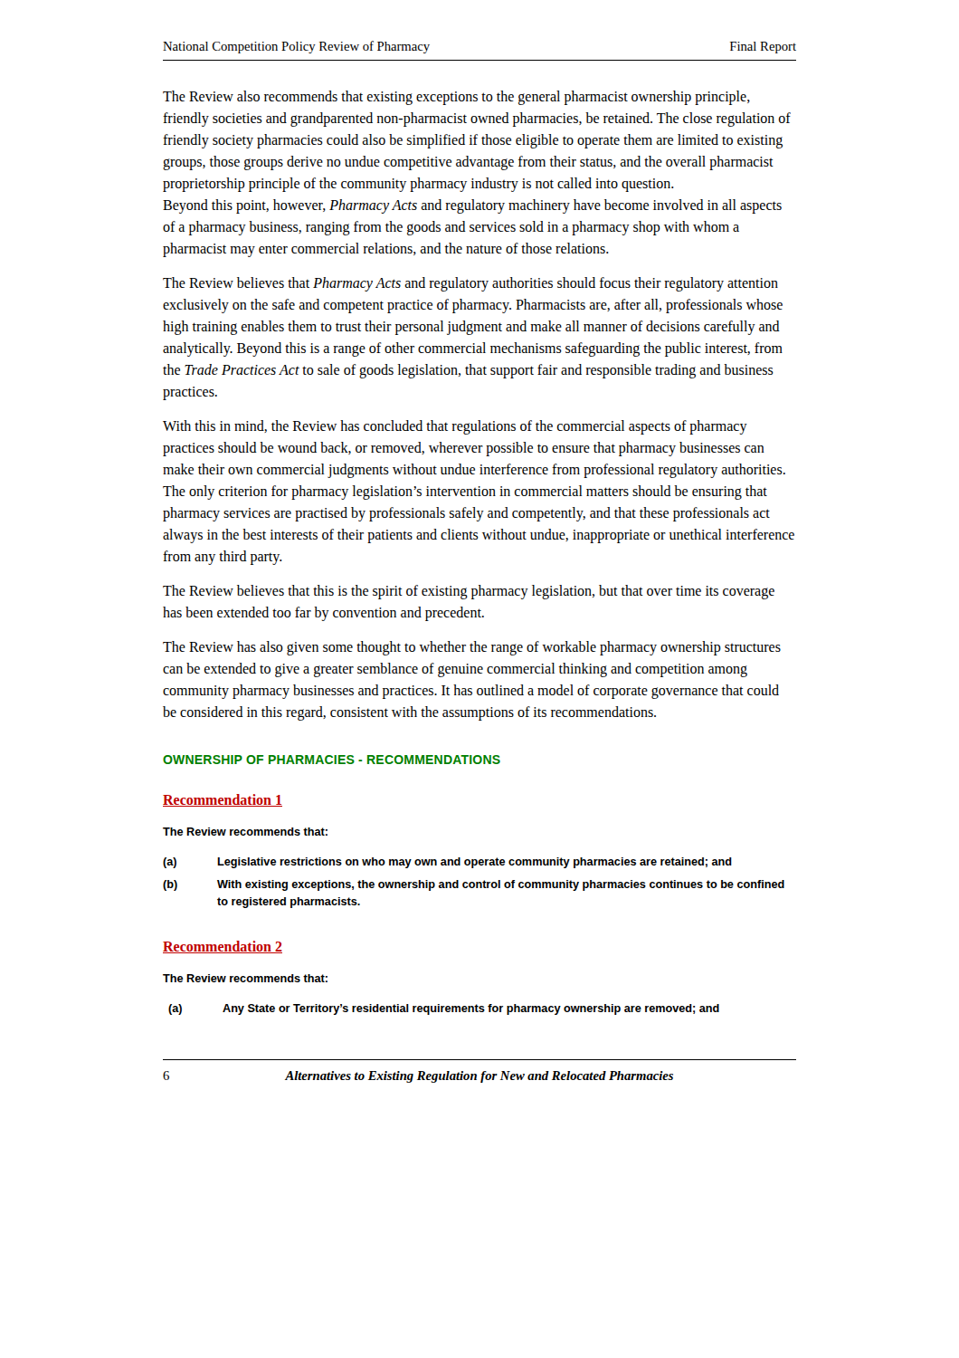National Competition Policy Review of Pharmacy
Final Report
The Review also recommends that existing exceptions to the general pharmacist ownership principle, friendly societies and grandparented non-pharmacist owned pharmacies, be retained. The close regulation of friendly society pharmacies could also be simplified if those eligible to operate them are limited to existing groups, those groups derive no undue competitive advantage from their status, and the overall pharmacist proprietorship principle of the community pharmacy industry is not called into question.
Beyond this point, however, Pharmacy Acts and regulatory machinery have become involved in all aspects of a pharmacy business, ranging from the goods and services sold in a pharmacy shop with whom a pharmacist may enter commercial relations, and the nature of those relations.
The Review believes that Pharmacy Acts and regulatory authorities should focus their regulatory attention exclusively on the safe and competent practice of pharmacy. Pharmacists are, after all, professionals whose high training enables them to trust their personal judgment and make all manner of decisions carefully and analytically. Beyond this is a range of other commercial mechanisms safeguarding the public interest, from the Trade Practices Act to sale of goods legislation, that support fair and responsible trading and business practices.
With this in mind, the Review has concluded that regulations of the commercial aspects of pharmacy practices should be wound back, or removed, wherever possible to ensure that pharmacy businesses can make their own commercial judgments without undue interference from professional regulatory authorities. The only criterion for pharmacy legislation’s intervention in commercial matters should be ensuring that pharmacy services are practised by professionals safely and competently, and that these professionals act always in the best interests of their patients and clients without undue, inappropriate or unethical interference from any third party.
The Review believes that this is the spirit of existing pharmacy legislation, but that over time its coverage has been extended too far by convention and precedent.
The Review has also given some thought to whether the range of workable pharmacy ownership structures can be extended to give a greater semblance of genuine commercial thinking and competition among community pharmacy businesses and practices. It has outlined a model of corporate governance that could be considered in this regard, consistent with the assumptions of its recommendations.
OWNERSHIP OF PHARMACIES - RECOMMENDATIONS
Recommendation 1
The Review recommends that:
| (a) | Legislative restrictions on who may own and operate community pharmacies are retained; and |
| (b) | With existing exceptions, the ownership and control of community pharmacies continues to be confined to registered pharmacists. |
Recommendation 2
The Review recommends that:
| (a) | Any State or Territory’s residential requirements for pharmacy ownership are removed; and |
6
Alternatives to Existing Regulation for New and Relocated Pharmacies